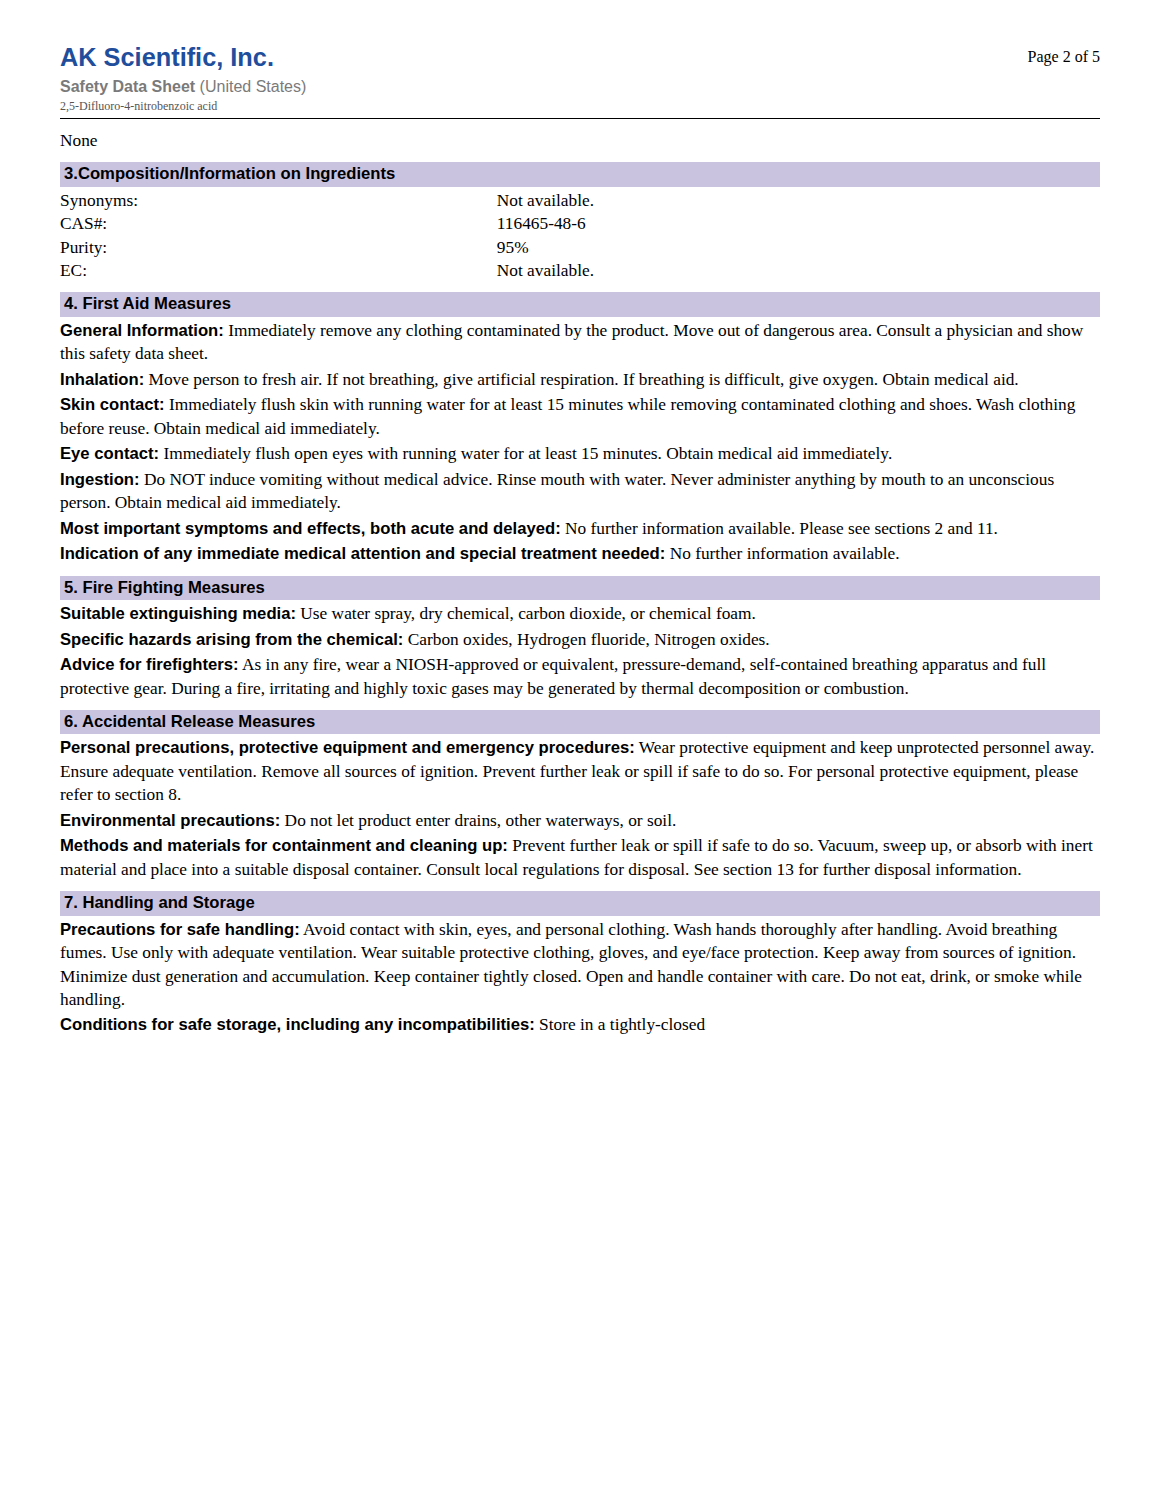AK Scientific, Inc.
Page 2 of 5
Safety Data Sheet (United States)
2,5-Difluoro-4-nitrobenzoic acid
None
3.Composition/Information on Ingredients
| Synonyms: | Not available. |
| CAS#: | 116465-48-6 |
| Purity: | 95% |
| EC: | Not available. |
4. First Aid Measures
General Information: Immediately remove any clothing contaminated by the product. Move out of dangerous area. Consult a physician and show this safety data sheet.
Inhalation: Move person to fresh air. If not breathing, give artificial respiration. If breathing is difficult, give oxygen. Obtain medical aid.
Skin contact: Immediately flush skin with running water for at least 15 minutes while removing contaminated clothing and shoes. Wash clothing before reuse. Obtain medical aid immediately.
Eye contact: Immediately flush open eyes with running water for at least 15 minutes. Obtain medical aid immediately.
Ingestion: Do NOT induce vomiting without medical advice. Rinse mouth with water. Never administer anything by mouth to an unconscious person. Obtain medical aid immediately.
Most important symptoms and effects, both acute and delayed: No further information available. Please see sections 2 and 11.
Indication of any immediate medical attention and special treatment needed: No further information available.
5. Fire Fighting Measures
Suitable extinguishing media: Use water spray, dry chemical, carbon dioxide, or chemical foam.
Specific hazards arising from the chemical: Carbon oxides, Hydrogen fluoride, Nitrogen oxides.
Advice for firefighters: As in any fire, wear a NIOSH-approved or equivalent, pressure-demand, self-contained breathing apparatus and full protective gear. During a fire, irritating and highly toxic gases may be generated by thermal decomposition or combustion.
6. Accidental Release Measures
Personal precautions, protective equipment and emergency procedures: Wear protective equipment and keep unprotected personnel away. Ensure adequate ventilation. Remove all sources of ignition. Prevent further leak or spill if safe to do so. For personal protective equipment, please refer to section 8.
Environmental precautions: Do not let product enter drains, other waterways, or soil.
Methods and materials for containment and cleaning up: Prevent further leak or spill if safe to do so. Vacuum, sweep up, or absorb with inert material and place into a suitable disposal container. Consult local regulations for disposal. See section 13 for further disposal information.
7. Handling and Storage
Precautions for safe handling: Avoid contact with skin, eyes, and personal clothing. Wash hands thoroughly after handling. Avoid breathing fumes. Use only with adequate ventilation. Wear suitable protective clothing, gloves, and eye/face protection. Keep away from sources of ignition. Minimize dust generation and accumulation. Keep container tightly closed. Open and handle container with care. Do not eat, drink, or smoke while handling.
Conditions for safe storage, including any incompatibilities: Store in a tightly-closed